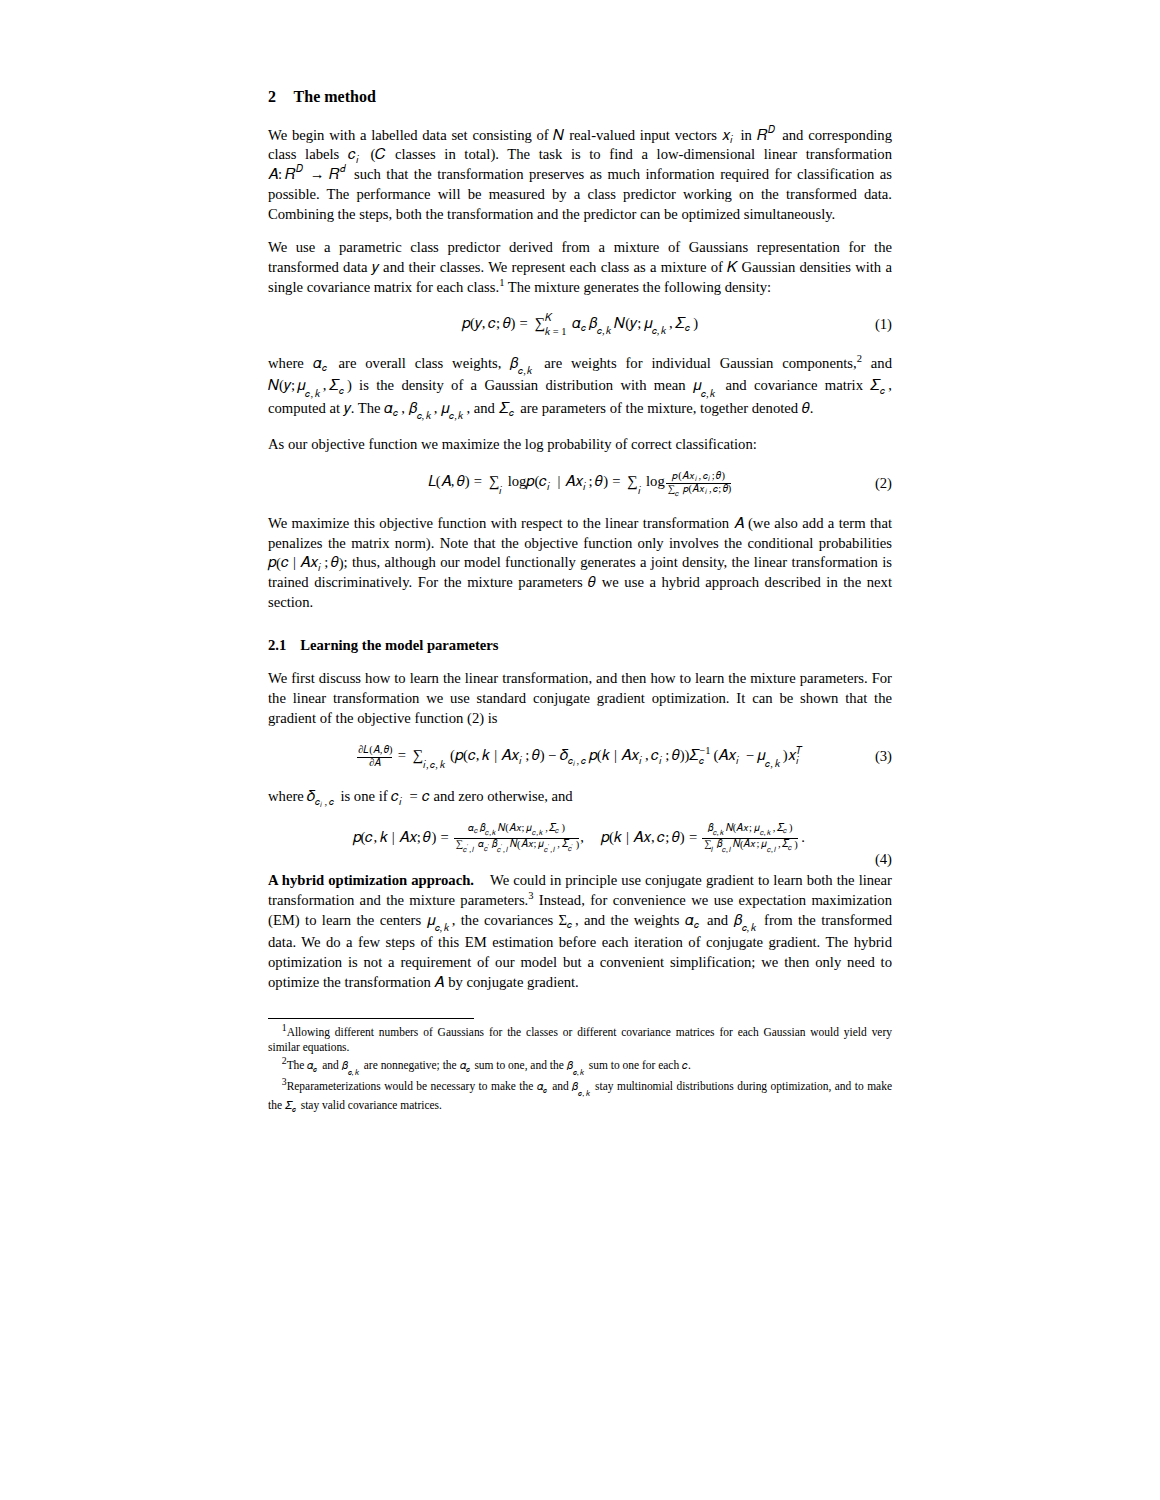2 The method
We begin with a labelled data set consisting of N real-valued input vectors xi in RD and corresponding class labels ci (C classes in total). The task is to find a low-dimensional linear transformation A:RD→Rd such that the transformation preserves as much information required for classification as possible. The performance will be measured by a class predictor working on the transformed data. Combining the steps, both the transformation and the predictor can be optimized simultaneously.
We use a parametric class predictor derived from a mixture of Gaussians representation for the transformed data y and their classes. We represent each class as a mixture of K Gaussian densities with a single covariance matrix for each class.1 The mixture generates the following density:
p(y,c;θ) = ∑ k=1 K αc βc,k N(y; μc,k , Σc ) (1)
where αc are overall class weights, βc,k are weights for individual Gaussian components,2 and N(y;μc,k,Σc) is the density of a Gaussian distribution with mean μc,k and covariance matrix Σc, computed at y. The αc, βc,k, μc,k, and Σc are parameters of the mixture, together denoted θ.
As our objective function we maximize the log probability of correct classification:
L(A,θ) = ∑i log⁡ p(ci|Axi;θ) = ∑i log⁡ p(Axi,ci;θ) ∑cp(Axi,c;θ) (2)
We maximize this objective function with respect to the linear transformation A (we also add a term that penalizes the matrix norm). Note that the objective function only involves the conditional probabilities p(c|Axi;θ); thus, although our model functionally generates a joint density, the linear transformation is trained discriminatively. For the mixture parameters θ we use a hybrid approach described in the next section.
2.1 Learning the model parameters
We first discuss how to learn the linear transformation, and then how to learn the mixture parameters. For the linear transformation we use standard conjugate gradient optimization. It can be shown that the gradient of the objective function (2) is
∂L(A,θ) ∂A = ∑i,c,k ( p(c,k|Axi;θ) − δci,c p(k|Axi,ci;θ) ) Σc−1 (Axi−μc,k) xiT (3)
where δci,c is one if ci=c and zero otherwise, and
p(c,k|Ax;θ) = αc βc,k N(Ax;μc,k,Σc) ∑c′,l αc′ βc′,l N(Ax;μc′,l,Σc′) , p(k|Ax,c;θ) = βc,k N(Ax;μc,k,Σc) ∑l βc,l N(Ax;μc,l,Σc) . (4)
A hybrid optimization approach. We could in principle use conjugate gradient to learn both the linear transformation and the mixture parameters.3 Instead, for convenience we use expectation maximization (EM) to learn the centers μc,k, the covariances Σc, and the weights αc and βc,k from the transformed data. We do a few steps of this EM estimation before each iteration of conjugate gradient. The hybrid optimization is not a requirement of our model but a convenient simplification; we then only need to optimize the transformation A by conjugate gradient.
1Allowing different numbers of Gaussians for the classes or different covariance matrices for each Gaussian would yield very similar equations.
2The αc and βc,k are nonnegative; the αc sum to one, and the βc,k sum to one for each c.
3Reparameterizations would be necessary to make the αc and βc,k stay multinomial distributions during optimization, and to make the Σc stay valid covariance matrices.